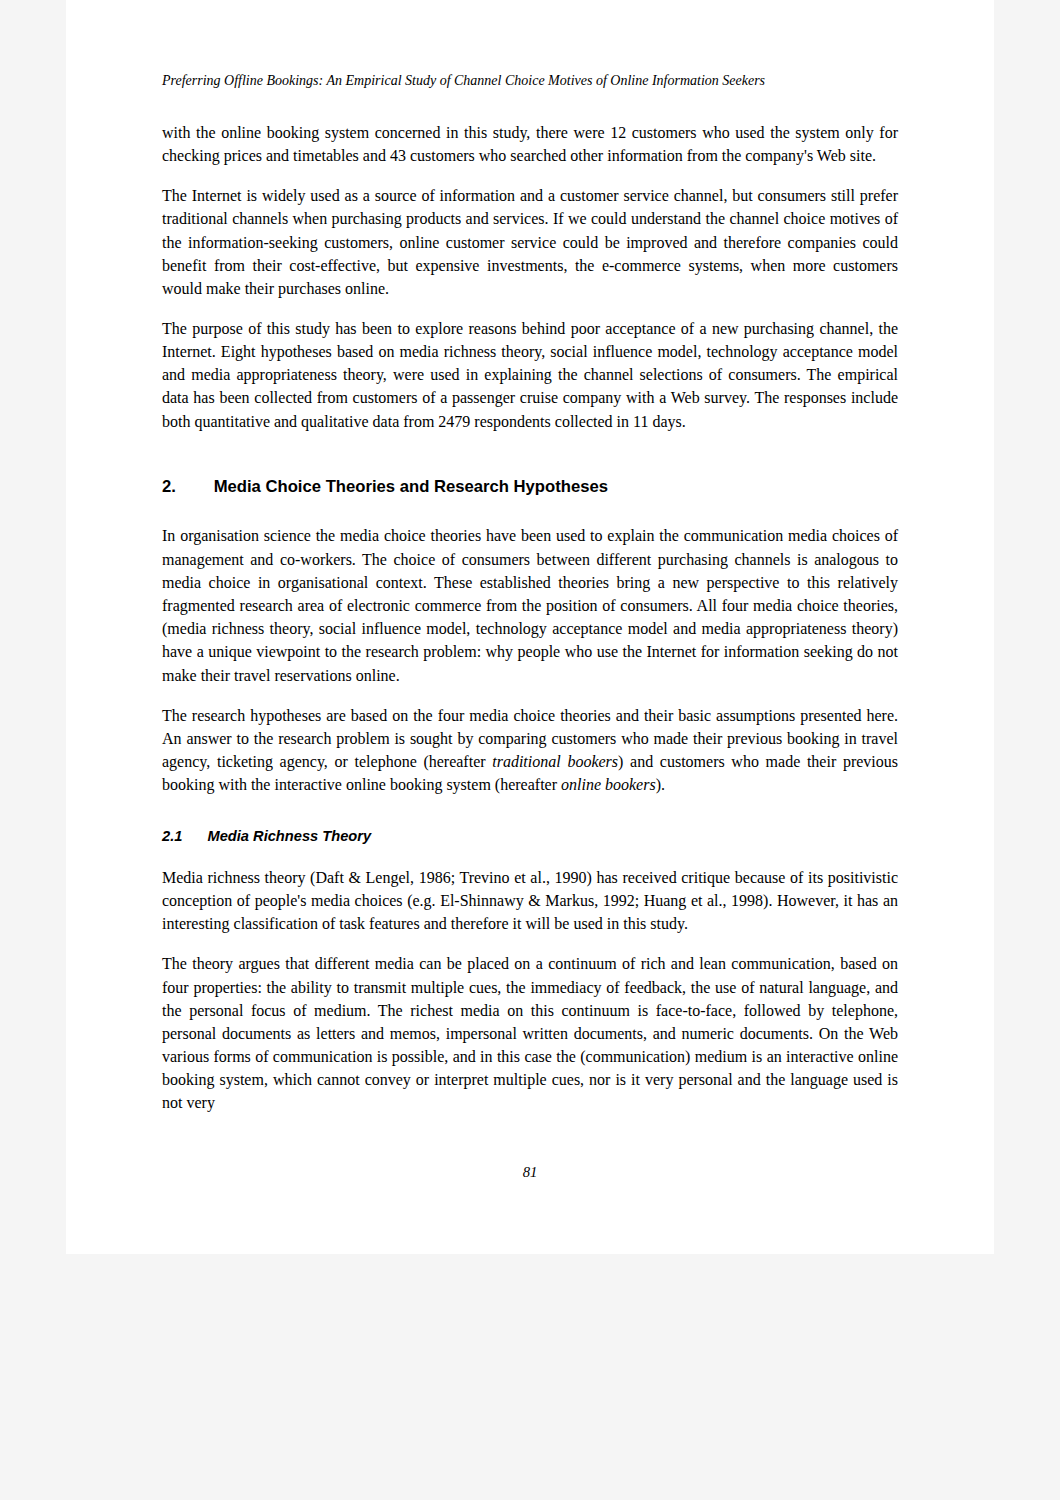Preferring Offline Bookings: An Empirical Study of Channel Choice Motives of Online Information Seekers
with the online booking system concerned in this study, there were 12 customers who used the system only for checking prices and timetables and 43 customers who searched other information from the company's Web site.
The Internet is widely used as a source of information and a customer service channel, but consumers still prefer traditional channels when purchasing products and services. If we could understand the channel choice motives of the information-seeking customers, online customer service could be improved and therefore companies could benefit from their cost-effective, but expensive investments, the e-commerce systems, when more customers would make their purchases online.
The purpose of this study has been to explore reasons behind poor acceptance of a new purchasing channel, the Internet. Eight hypotheses based on media richness theory, social influence model, technology acceptance model and media appropriateness theory, were used in explaining the channel selections of consumers. The empirical data has been collected from customers of a passenger cruise company with a Web survey. The responses include both quantitative and qualitative data from 2479 respondents collected in 11 days.
2. Media Choice Theories and Research Hypotheses
In organisation science the media choice theories have been used to explain the communication media choices of management and co-workers. The choice of consumers between different purchasing channels is analogous to media choice in organisational context. These established theories bring a new perspective to this relatively fragmented research area of electronic commerce from the position of consumers. All four media choice theories, (media richness theory, social influence model, technology acceptance model and media appropriateness theory) have a unique viewpoint to the research problem: why people who use the Internet for information seeking do not make their travel reservations online.
The research hypotheses are based on the four media choice theories and their basic assumptions presented here. An answer to the research problem is sought by comparing customers who made their previous booking in travel agency, ticketing agency, or telephone (hereafter traditional bookers) and customers who made their previous booking with the interactive online booking system (hereafter online bookers).
2.1 Media Richness Theory
Media richness theory (Daft & Lengel, 1986; Trevino et al., 1990) has received critique because of its positivistic conception of people's media choices (e.g. El-Shinnawy & Markus, 1992; Huang et al., 1998). However, it has an interesting classification of task features and therefore it will be used in this study.
The theory argues that different media can be placed on a continuum of rich and lean communication, based on four properties: the ability to transmit multiple cues, the immediacy of feedback, the use of natural language, and the personal focus of medium. The richest media on this continuum is face-to-face, followed by telephone, personal documents as letters and memos, impersonal written documents, and numeric documents. On the Web various forms of communication is possible, and in this case the (communication) medium is an interactive online booking system, which cannot convey or interpret multiple cues, nor is it very personal and the language used is not very
81